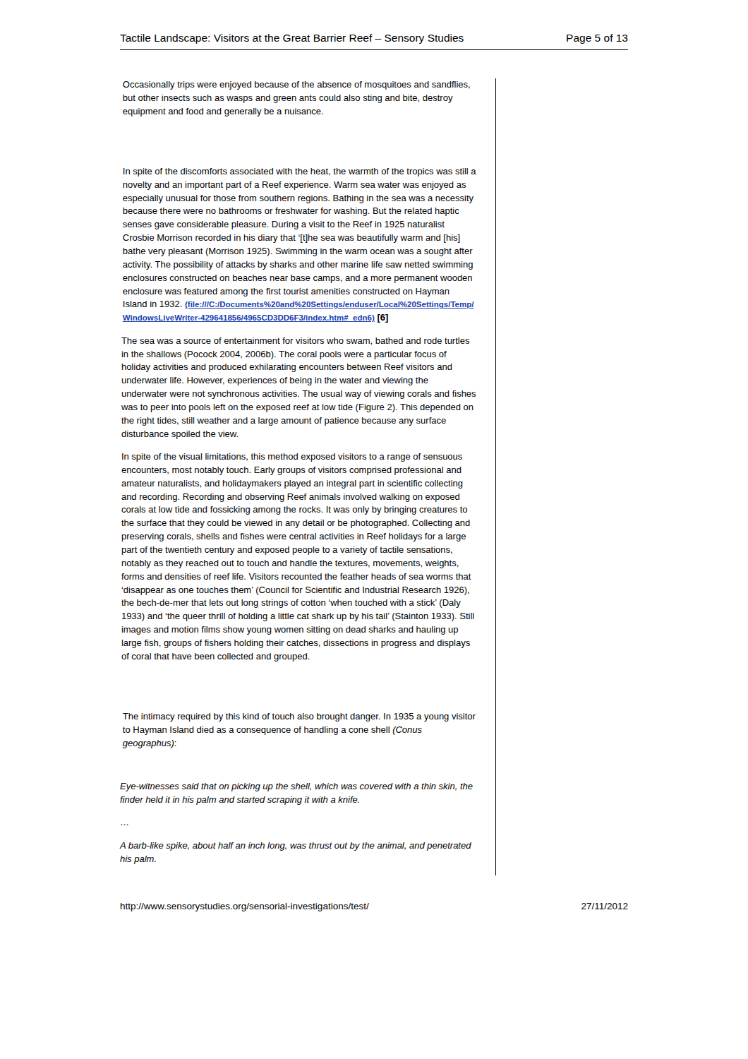Tactile Landscape: Visitors at the Great Barrier Reef – Sensory Studies
Page 5 of 13
Occasionally trips were enjoyed because of the absence of mosquitoes and sandflies, but other insects such as wasps and green ants could also sting and bite, destroy equipment and food and generally be a nuisance.
In spite of the discomforts associated with the heat, the warmth of the tropics was still a novelty and an important part of a Reef experience. Warm sea water was enjoyed as especially unusual for those from southern regions. Bathing in the sea was a necessity because there were no bathrooms or freshwater for washing. But the related haptic senses gave considerable pleasure. During a visit to the Reef in 1925 naturalist Crosbie Morrison recorded in his diary that ‘[t]he sea was beautifully warm and [his] bathe very pleasant (Morrison 1925). Swimming in the warm ocean was a sought after activity. The possibility of attacks by sharks and other marine life saw netted swimming enclosures constructed on beaches near base camps, and a more permanent wooden enclosure was featured among the first tourist amenities constructed on Hayman Island in 1932. (file:///C:/Documents%20and%20Settings/enduser/Local%20Settings/Temp/WindowsLiveWriter-429641856/4965CD3DD6F3/index.htm#_edn6) [6]
The sea was a source of entertainment for visitors who swam, bathed and rode turtles in the shallows (Pocock 2004, 2006b). The coral pools were a particular focus of holiday activities and produced exhilarating encounters between Reef visitors and underwater life. However, experiences of being in the water and viewing the underwater were not synchronous activities. The usual way of viewing corals and fishes was to peer into pools left on the exposed reef at low tide (Figure 2). This depended on the right tides, still weather and a large amount of patience because any surface disturbance spoiled the view.
In spite of the visual limitations, this method exposed visitors to a range of sensuous encounters, most notably touch. Early groups of visitors comprised professional and amateur naturalists, and holidaymakers played an integral part in scientific collecting and recording. Recording and observing Reef animals involved walking on exposed corals at low tide and fossicking among the rocks. It was only by bringing creatures to the surface that they could be viewed in any detail or be photographed. Collecting and preserving corals, shells and fishes were central activities in Reef holidays for a large part of the twentieth century and exposed people to a variety of tactile sensations, notably as they reached out to touch and handle the textures, movements, weights, forms and densities of reef life. Visitors recounted the feather heads of sea worms that ‘disappear as one touches them’ (Council for Scientific and Industrial Research 1926), the bech-de-mer that lets out long strings of cotton ‘when touched with a stick’ (Daly 1933) and ‘the queer thrill of holding a little cat shark up by his tail’ (Stainton 1933). Still images and motion films show young women sitting on dead sharks and hauling up large fish, groups of fishers holding their catches, dissections in progress and displays of coral that have been collected and grouped.
The intimacy required by this kind of touch also brought danger. In 1935 a young visitor to Hayman Island died as a consequence of handling a cone shell (Conus geographus):
Eye-witnesses said that on picking up the shell, which was covered with a thin skin, the finder held it in his palm and started scraping it with a knife.
…
A barb-like spike, about half an inch long, was thrust out by the animal, and penetrated his palm.
http://www.sensorystudies.org/sensorial-investigations/test/
27/11/2012